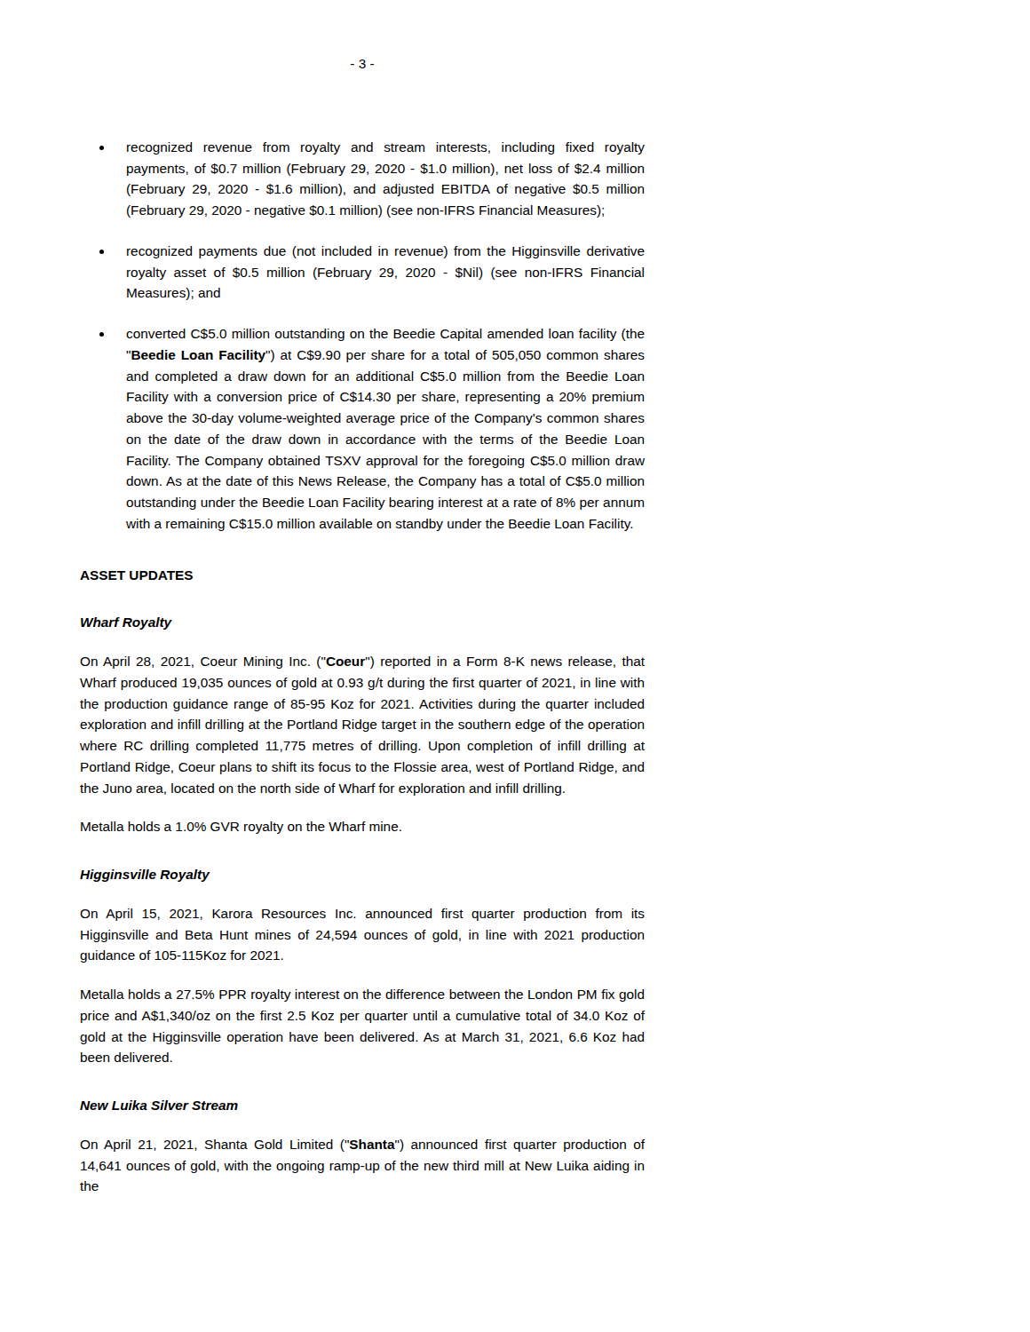- 3 -
recognized revenue from royalty and stream interests, including fixed royalty payments, of $0.7 million (February 29, 2020 - $1.0 million), net loss of $2.4 million (February 29, 2020 - $1.6 million), and adjusted EBITDA of negative $0.5 million (February 29, 2020 - negative $0.1 million) (see non-IFRS Financial Measures);
recognized payments due (not included in revenue) from the Higginsville derivative royalty asset of $0.5 million (February 29, 2020 - $Nil) (see non-IFRS Financial Measures); and
converted C$5.0 million outstanding on the Beedie Capital amended loan facility (the "Beedie Loan Facility") at C$9.90 per share for a total of 505,050 common shares and completed a draw down for an additional C$5.0 million from the Beedie Loan Facility with a conversion price of C$14.30 per share, representing a 20% premium above the 30-day volume-weighted average price of the Company's common shares on the date of the draw down in accordance with the terms of the Beedie Loan Facility. The Company obtained TSXV approval for the foregoing C$5.0 million draw down. As at the date of this News Release, the Company has a total of C$5.0 million outstanding under the Beedie Loan Facility bearing interest at a rate of 8% per annum with a remaining C$15.0 million available on standby under the Beedie Loan Facility.
ASSET UPDATES
Wharf Royalty
On April 28, 2021, Coeur Mining Inc. ("Coeur") reported in a Form 8-K news release, that Wharf produced 19,035 ounces of gold at 0.93 g/t during the first quarter of 2021, in line with the production guidance range of 85-95 Koz for 2021. Activities during the quarter included exploration and infill drilling at the Portland Ridge target in the southern edge of the operation where RC drilling completed 11,775 metres of drilling. Upon completion of infill drilling at Portland Ridge, Coeur plans to shift its focus to the Flossie area, west of Portland Ridge, and the Juno area, located on the north side of Wharf for exploration and infill drilling.
Metalla holds a 1.0% GVR royalty on the Wharf mine.
Higginsville Royalty
On April 15, 2021, Karora Resources Inc. announced first quarter production from its Higginsville and Beta Hunt mines of 24,594 ounces of gold, in line with 2021 production guidance of 105-115Koz for 2021.
Metalla holds a 27.5% PPR royalty interest on the difference between the London PM fix gold price and A$1,340/oz on the first 2.5 Koz per quarter until a cumulative total of 34.0 Koz of gold at the Higginsville operation have been delivered. As at March 31, 2021, 6.6 Koz had been delivered.
New Luika Silver Stream
On April 21, 2021, Shanta Gold Limited ("Shanta") announced first quarter production of 14,641 ounces of gold, with the ongoing ramp-up of the new third mill at New Luika aiding in the